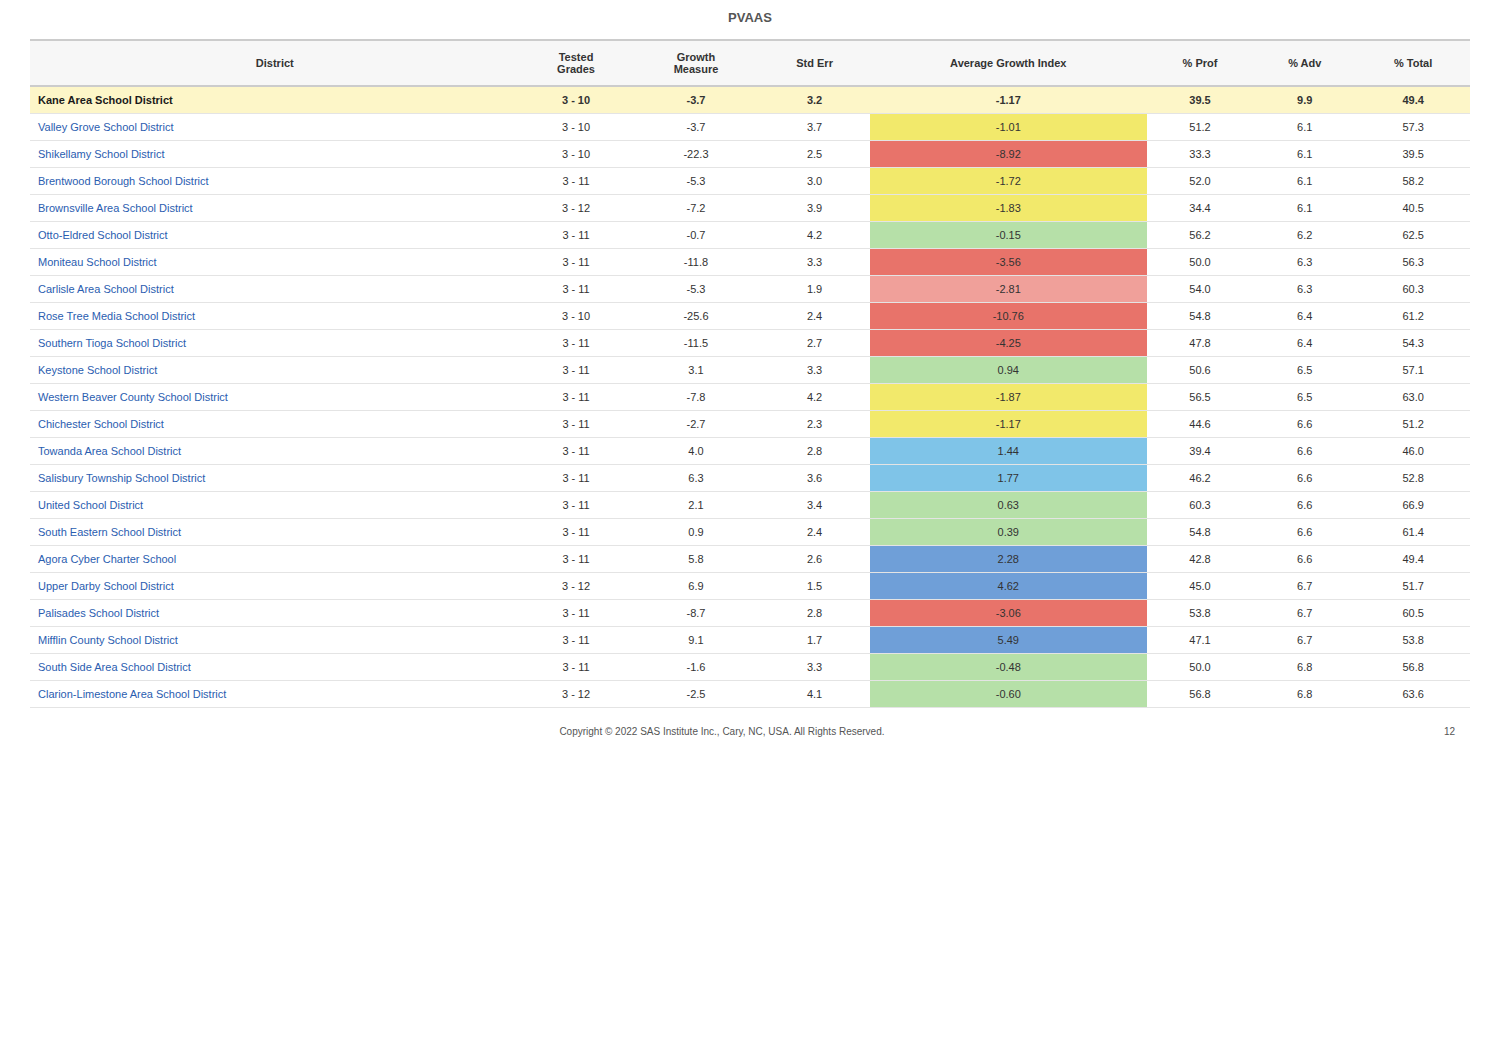PVAAS
| District | Tested Grades | Growth Measure | Std Err | Average Growth Index | % Prof | % Adv | % Total |
| --- | --- | --- | --- | --- | --- | --- | --- |
| Kane Area School District | 3 - 10 | -3.7 | 3.2 | -1.17 | 39.5 | 9.9 | 49.4 |
| Valley Grove School District | 3 - 10 | -3.7 | 3.7 | -1.01 | 51.2 | 6.1 | 57.3 |
| Shikellamy School District | 3 - 10 | -22.3 | 2.5 | -8.92 | 33.3 | 6.1 | 39.5 |
| Brentwood Borough School District | 3 - 11 | -5.3 | 3.0 | -1.72 | 52.0 | 6.1 | 58.2 |
| Brownsville Area School District | 3 - 12 | -7.2 | 3.9 | -1.83 | 34.4 | 6.1 | 40.5 |
| Otto-Eldred School District | 3 - 11 | -0.7 | 4.2 | -0.15 | 56.2 | 6.2 | 62.5 |
| Moniteau School District | 3 - 11 | -11.8 | 3.3 | -3.56 | 50.0 | 6.3 | 56.3 |
| Carlisle Area School District | 3 - 11 | -5.3 | 1.9 | -2.81 | 54.0 | 6.3 | 60.3 |
| Rose Tree Media School District | 3 - 10 | -25.6 | 2.4 | -10.76 | 54.8 | 6.4 | 61.2 |
| Southern Tioga School District | 3 - 11 | -11.5 | 2.7 | -4.25 | 47.8 | 6.4 | 54.3 |
| Keystone School District | 3 - 11 | 3.1 | 3.3 | 0.94 | 50.6 | 6.5 | 57.1 |
| Western Beaver County School District | 3 - 11 | -7.8 | 4.2 | -1.87 | 56.5 | 6.5 | 63.0 |
| Chichester School District | 3 - 11 | -2.7 | 2.3 | -1.17 | 44.6 | 6.6 | 51.2 |
| Towanda Area School District | 3 - 11 | 4.0 | 2.8 | 1.44 | 39.4 | 6.6 | 46.0 |
| Salisbury Township School District | 3 - 11 | 6.3 | 3.6 | 1.77 | 46.2 | 6.6 | 52.8 |
| United School District | 3 - 11 | 2.1 | 3.4 | 0.63 | 60.3 | 6.6 | 66.9 |
| South Eastern School District | 3 - 11 | 0.9 | 2.4 | 0.39 | 54.8 | 6.6 | 61.4 |
| Agora Cyber Charter School | 3 - 11 | 5.8 | 2.6 | 2.28 | 42.8 | 6.6 | 49.4 |
| Upper Darby School District | 3 - 12 | 6.9 | 1.5 | 4.62 | 45.0 | 6.7 | 51.7 |
| Palisades School District | 3 - 11 | -8.7 | 2.8 | -3.06 | 53.8 | 6.7 | 60.5 |
| Mifflin County School District | 3 - 11 | 9.1 | 1.7 | 5.49 | 47.1 | 6.7 | 53.8 |
| South Side Area School District | 3 - 11 | -1.6 | 3.3 | -0.48 | 50.0 | 6.8 | 56.8 |
| Clarion-Limestone Area School District | 3 - 12 | -2.5 | 4.1 | -0.60 | 56.8 | 6.8 | 63.6 |
Copyright © 2022 SAS Institute Inc., Cary, NC, USA. All Rights Reserved. 12